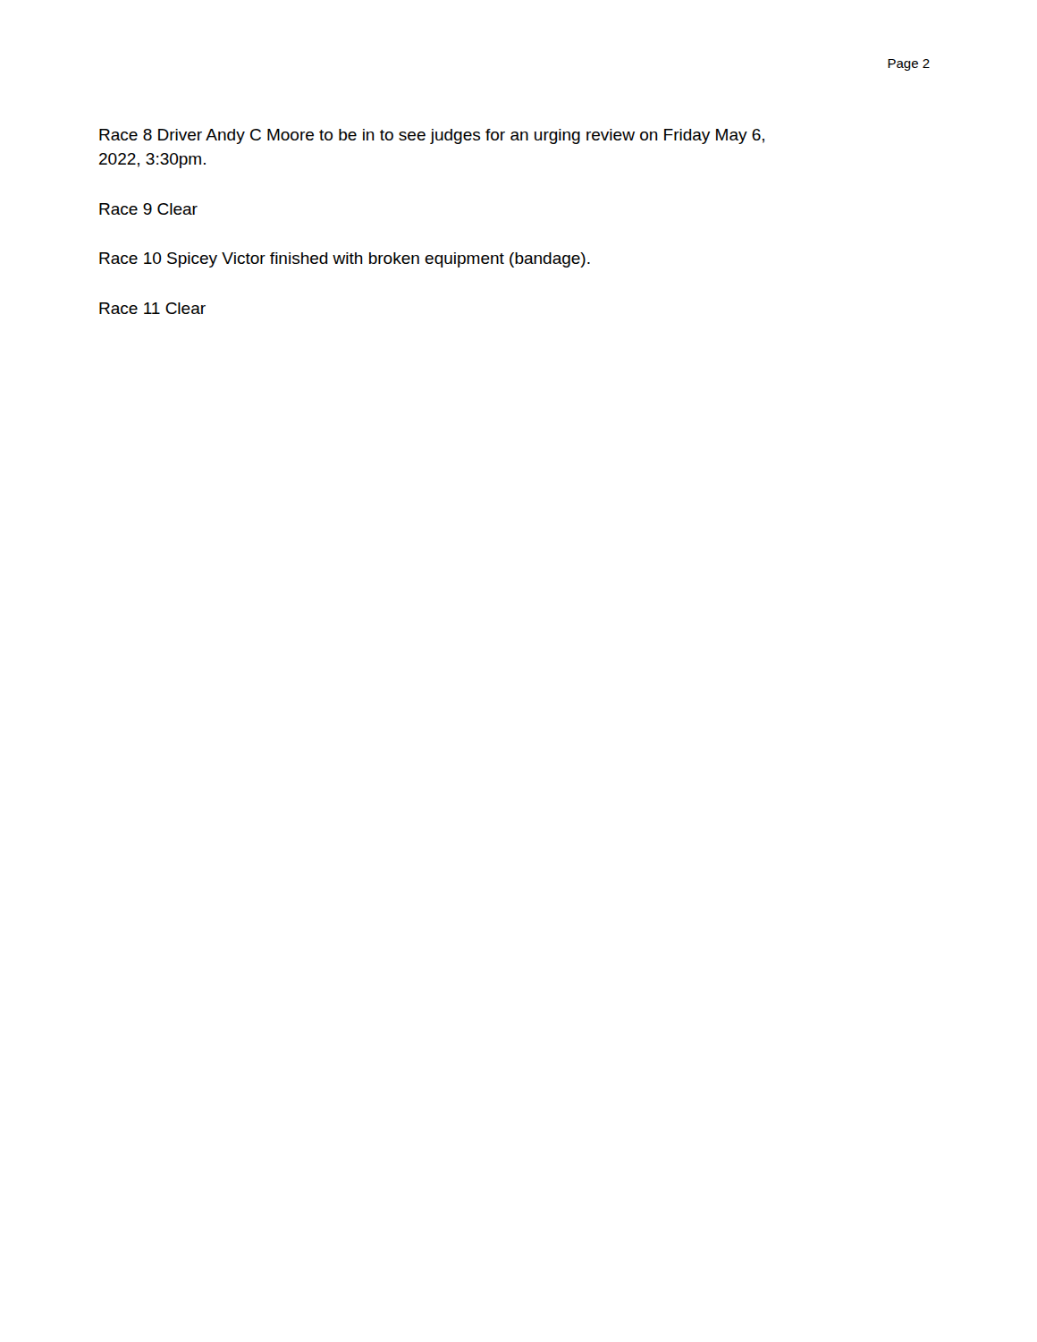Page 2
Race 8 Driver Andy C Moore to be in to see judges for an urging review on Friday May 6, 2022, 3:30pm.
Race 9 Clear
Race 10 Spicey Victor finished with broken equipment (bandage).
Race 11 Clear